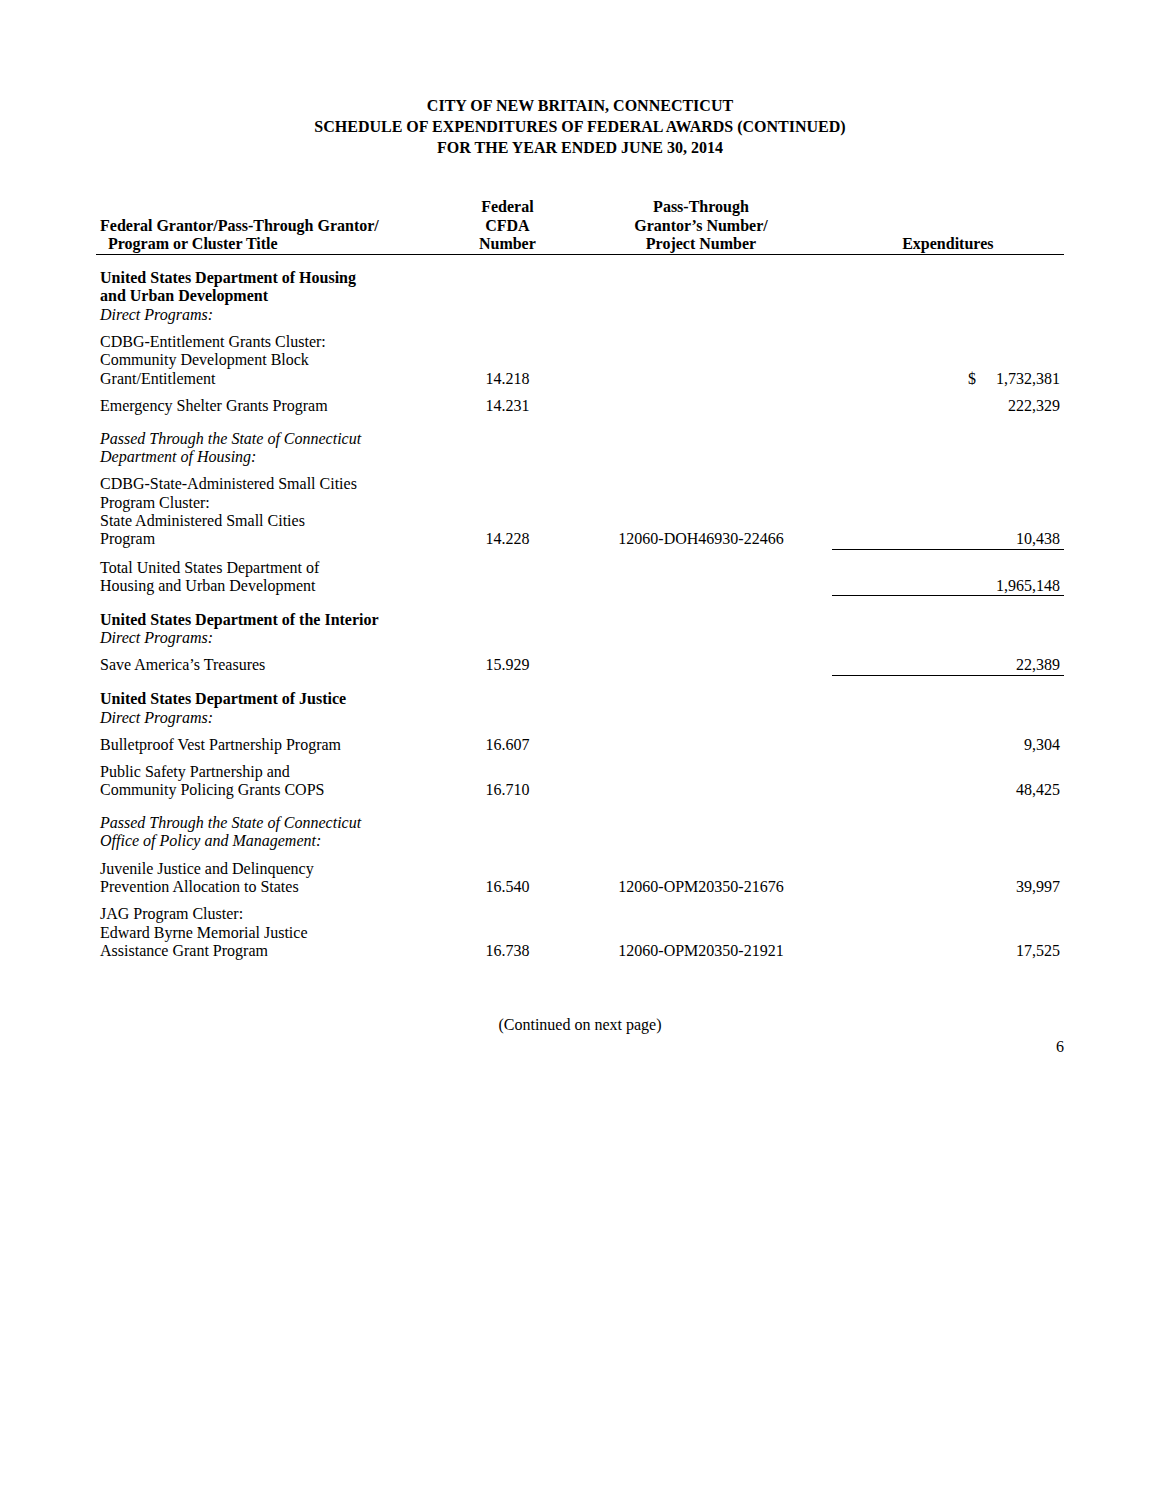CITY OF NEW BRITAIN, CONNECTICUT
SCHEDULE OF EXPENDITURES OF FEDERAL AWARDS (CONTINUED)
FOR THE YEAR ENDED JUNE 30, 2014
| | Federal | Pass-Through | |
| --- | --- | --- | --- |
| Federal Grantor/Pass-Through Grantor/ | CFDA | Grantor’s Number/ | |
| Program or Cluster Title | Number | Project Number | Expenditures |
| United States Department of Housing | | | |
| and Urban Development | | | |
| Direct Programs: | | | |
| CDBG-Entitlement Grants Cluster: | | | |
| Community Development Block | | | |
| Grant/Entitlement | 14.218 | | $ 1,732,381 |
| Emergency Shelter Grants Program | 14.231 | | 222,329 |
| Passed Through the State of Connecticut | | | |
| Department of Housing: | | | |
| CDBG-State-Administered Small Cities | | | |
| Program Cluster: | | | |
| State Administered Small Cities | | | |
| Program | 14.228 | 12060-DOH46930-22466 | 10,438 |
| Total United States Department of | | | |
| Housing and Urban Development | | | 1,965,148 |
| United States Department of the Interior | | | |
| Direct Programs: | | | |
| Save America’s Treasures | 15.929 | | 22,389 |
| United States Department of Justice | | | |
| Direct Programs: | | | |
| Bulletproof Vest Partnership Program | 16.607 | | 9,304 |
| Public Safety Partnership and | | | |
| Community Policing Grants COPS | 16.710 | | 48,425 |
| Passed Through the State of Connecticut | | | |
| Office of Policy and Management: | | | |
| Juvenile Justice and Delinquency | | | |
| Prevention Allocation to States | 16.540 | 12060-OPM20350-21676 | 39,997 |
| JAG Program Cluster: | | | |
| Edward Byrne Memorial Justice | | | |
| Assistance Grant Program | 16.738 | 12060-OPM20350-21921 | 17,525 |
(Continued on next page)
6